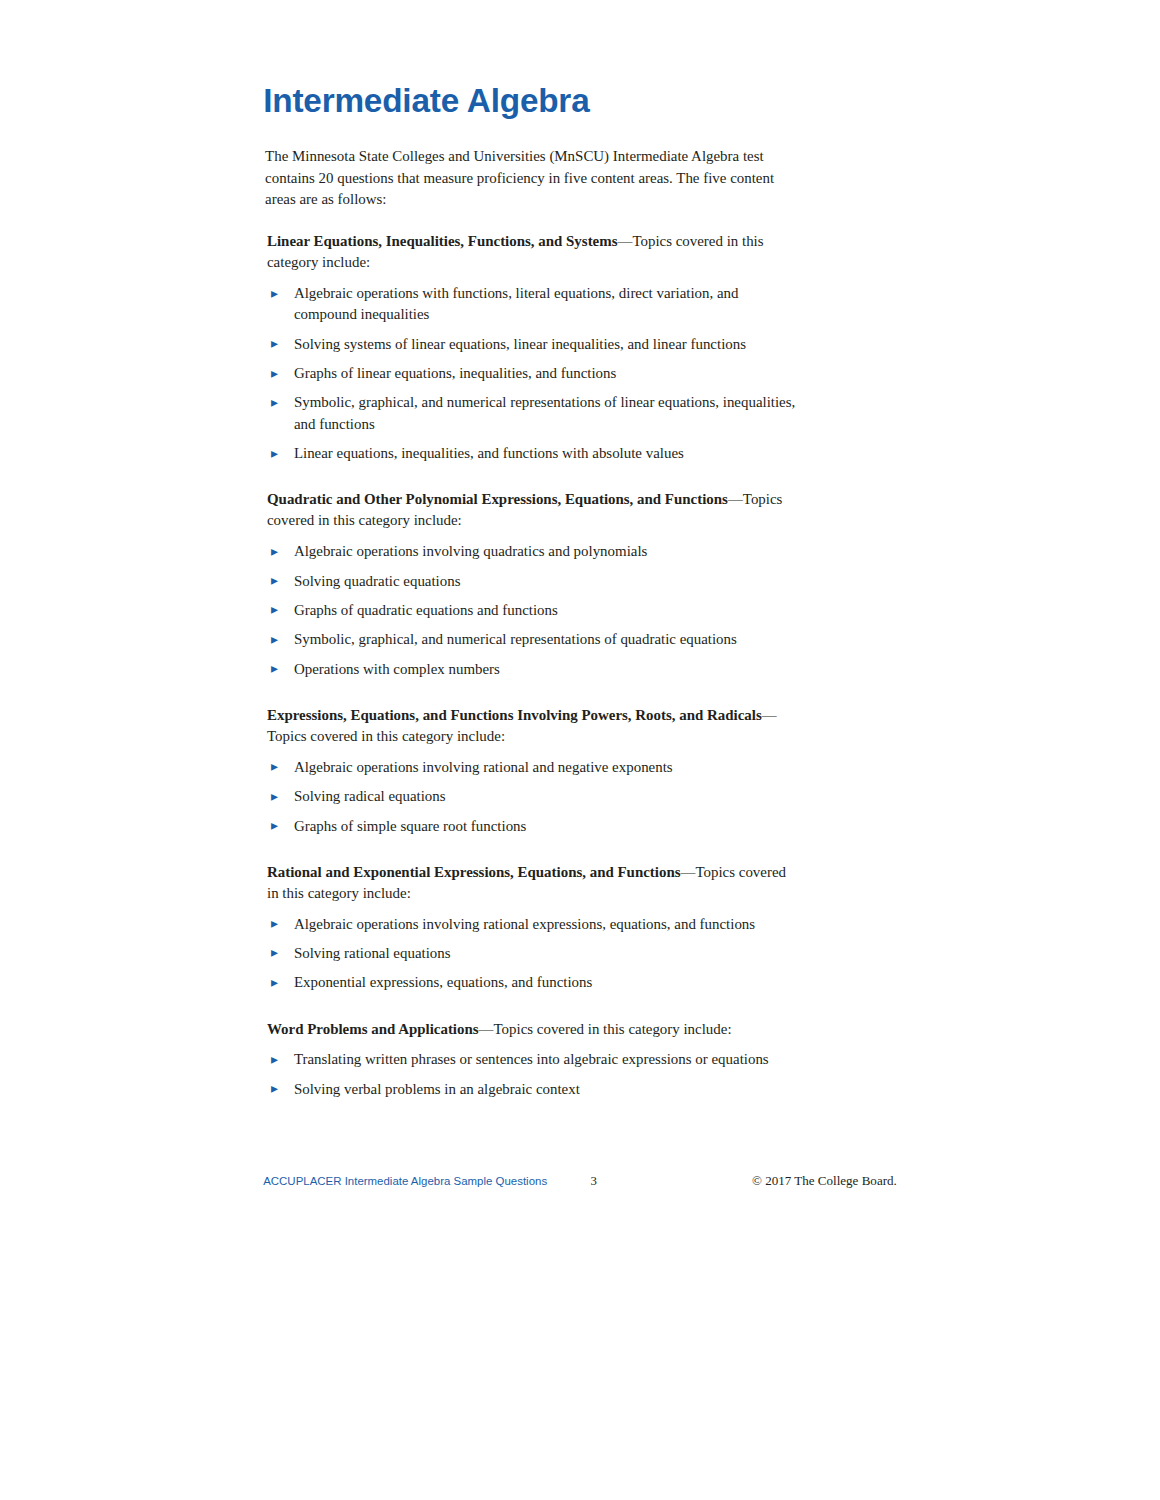Intermediate Algebra
The Minnesota State Colleges and Universities (MnSCU) Intermediate Algebra test contains 20 questions that measure proficiency in five content areas. The five content areas are as follows:
Linear Equations, Inequalities, Functions, and Systems—Topics covered in this category include:
Algebraic operations with functions, literal equations, direct variation, and compound inequalities
Solving systems of linear equations, linear inequalities, and linear functions
Graphs of linear equations, inequalities, and functions
Symbolic, graphical, and numerical representations of linear equations, inequalities, and functions
Linear equations, inequalities, and functions with absolute values
Quadratic and Other Polynomial Expressions, Equations, and Functions—Topics covered in this category include:
Algebraic operations involving quadratics and polynomials
Solving quadratic equations
Graphs of quadratic equations and functions
Symbolic, graphical, and numerical representations of quadratic equations
Operations with complex numbers
Expressions, Equations, and Functions Involving Powers, Roots, and Radicals—Topics covered in this category include:
Algebraic operations involving rational and negative exponents
Solving radical equations
Graphs of simple square root functions
Rational and Exponential Expressions, Equations, and Functions—Topics covered in this category include:
Algebraic operations involving rational expressions, equations, and functions
Solving rational equations
Exponential expressions, equations, and functions
Word Problems and Applications—Topics covered in this category include:
Translating written phrases or sentences into algebraic expressions or equations
Solving verbal problems in an algebraic context
ACCUPLACER Intermediate Algebra Sample Questions 3
© 2017 The College Board.